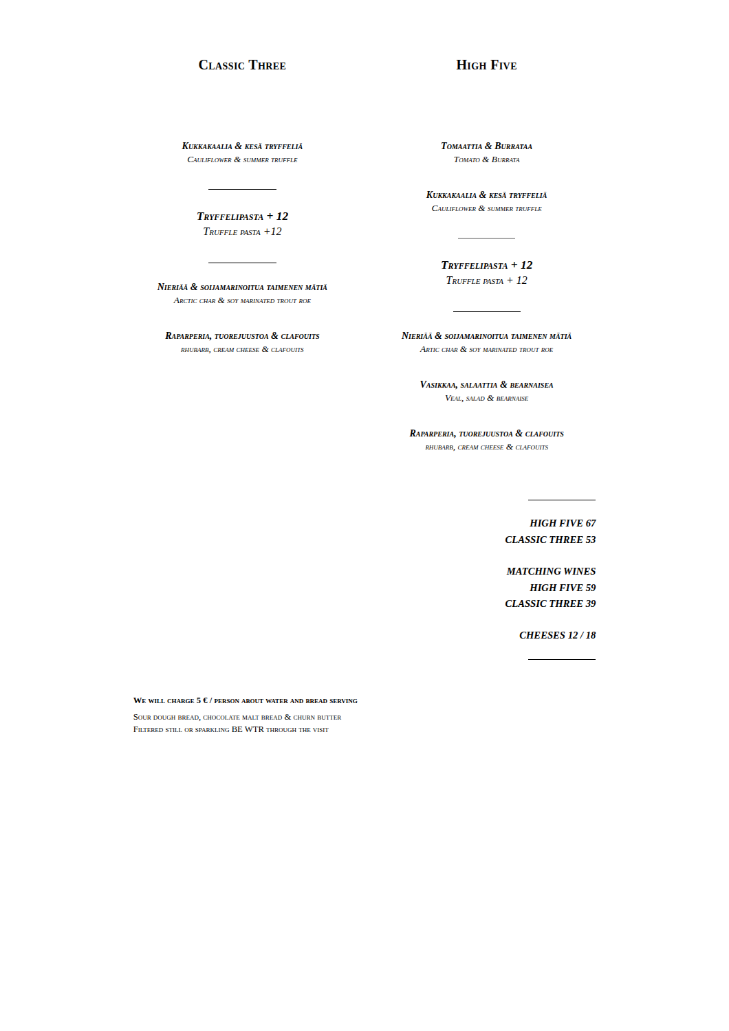Classic Three
Kukkakaalia & kesä tryffeliä
Cauliflower & summer truffle
Tryffelipasta + 12
Truffle pasta +12
Nieriää & soijamarinoitua taimenen mätiä
Arctic char & soy marinated trout roe
Raparperia, tuorejuustoa & clafouits
rhubarb, cream cheese & clafouits
High Five
Tomaattia & Burrataa
Tomato & Burrata
Kukkakaalia & kesä tryffeliä
Cauliflower & summer truffle
Tryffelipasta + 12
Truffle pasta + 12
Nieriää & soijamarinoitua taimenen mätiä
Artic char & soy marinated trout roe
Vasikkaa, salaattia & bearnaisea
Veal, salad & bearnaise
Raparperia, tuorejuustoa & clafouits
rhubarb, cream cheese & clafouits
HIGH FIVE 67
CLASSIC THREE 53
MATCHING WINES
HIGH FIVE 59
CLASSIC THREE 39
CHEESES 12 / 18
We will charge 5 € / person about water and bread serving
Sour dough bread, chocolate malt bread & churn butter
Filtered still or sparkling BE WTR through the visit